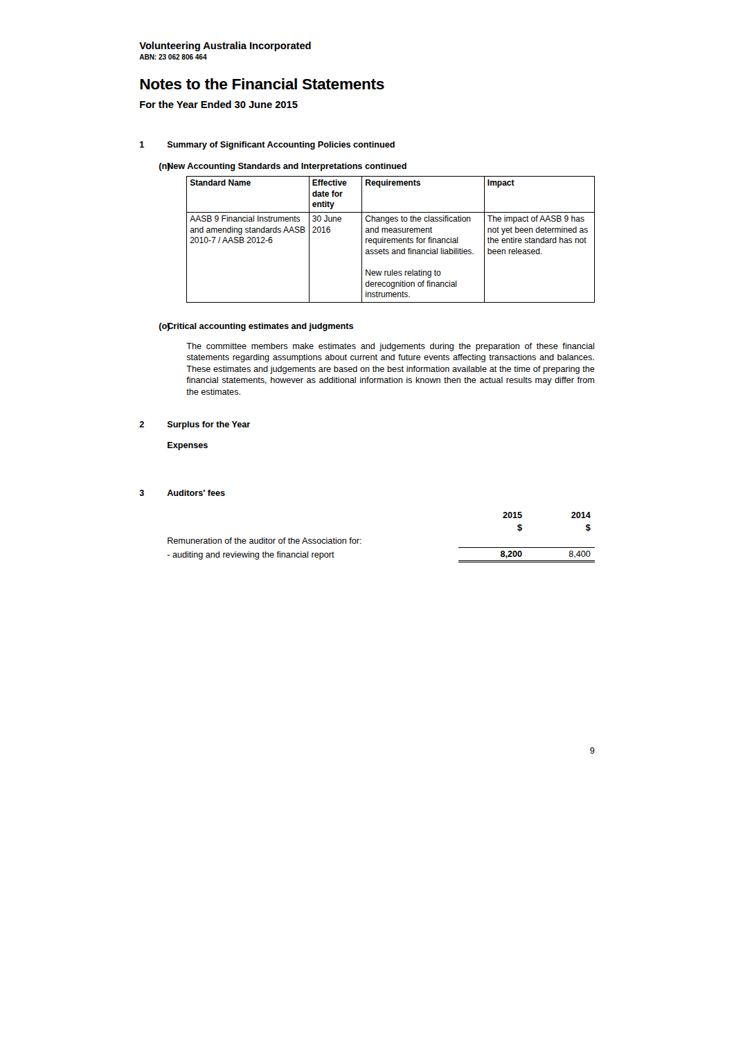Volunteering Australia Incorporated
ABN: 23 062 806 464
Notes to the Financial Statements
For the Year Ended 30 June 2015
1 Summary of Significant Accounting Policies continued
(n) New Accounting Standards and Interpretations continued
| Standard Name | Effective date for entity | Requirements | Impact |
| --- | --- | --- | --- |
| AASB 9 Financial Instruments and amending standards AASB 2010-7 / AASB 2012-6 | 30 June 2016 | Changes to the classification and measurement requirements for financial assets and financial liabilities. New rules relating to derecognition of financial instruments. | The impact of AASB 9 has not yet been determined as the entire standard has not been released. |
(o) Critical accounting estimates and judgments
The committee members make estimates and judgements during the preparation of these financial statements regarding assumptions about current and future events affecting transactions and balances. These estimates and judgements are based on the best information available at the time of preparing the financial statements, however as additional information is known then the actual results may differ from the estimates.
2 Surplus for the Year
Expenses
3 Auditors' fees
| | 2015 | 2014 |
| | $ | $ |
| Remuneration of the auditor of the Association for: | | |
| - auditing and reviewing the financial report | 8,200 | 8,400 |
9